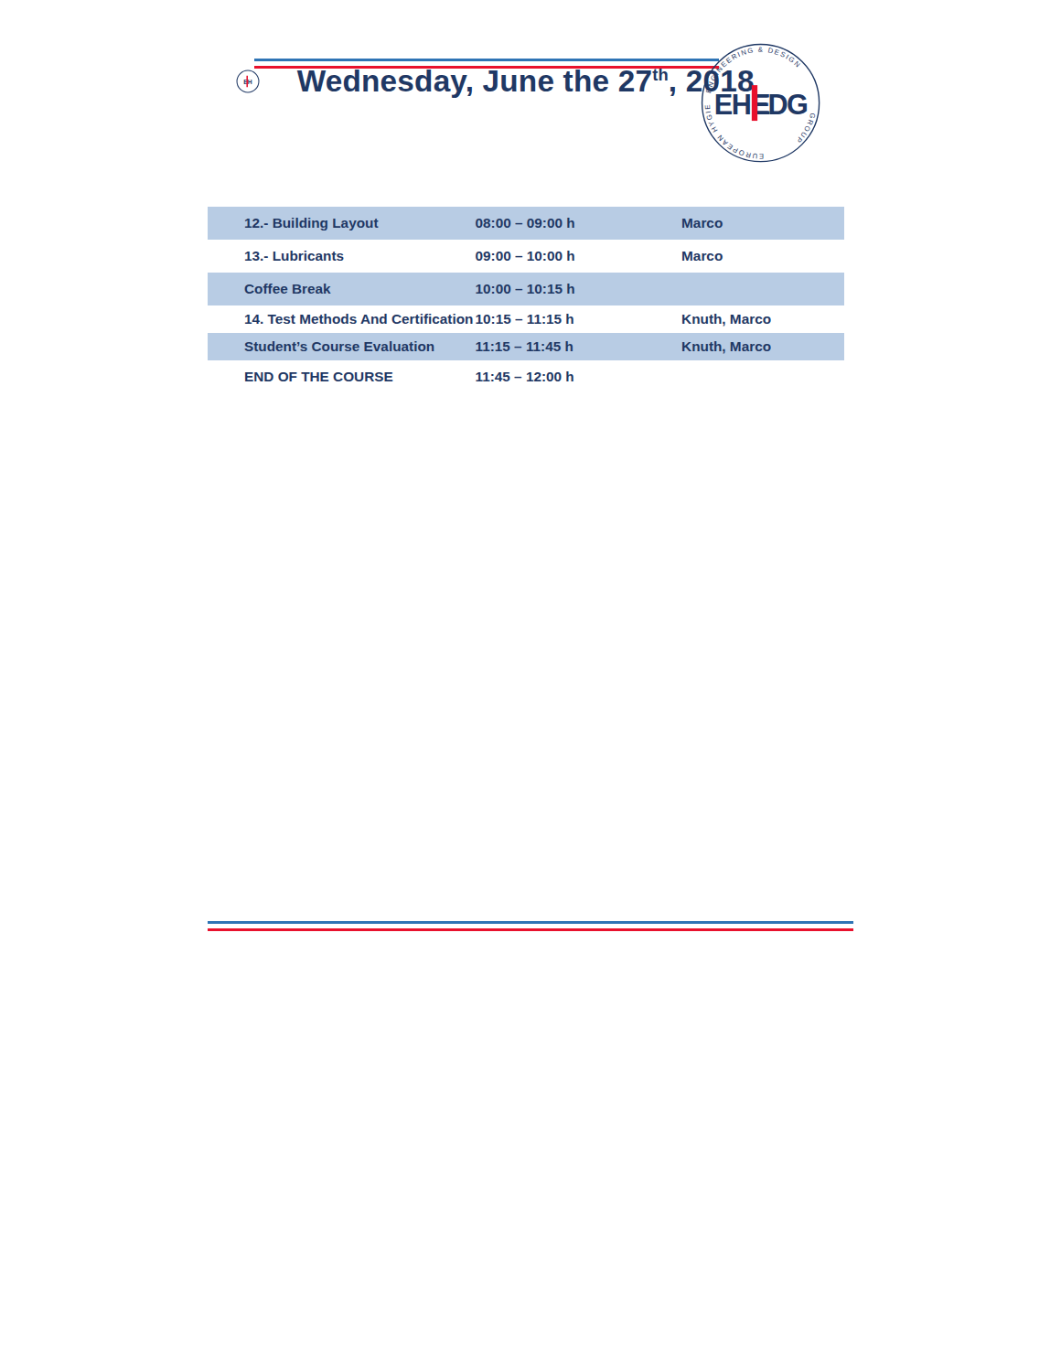ENGINEERING & DESIGN GROUP EUROPEAN HYGIENIC E ​ EHEDG
EH
Wednesday, June the 27th, 2018
| 12.- Building Layout | 08:00 – 09:00 h | Marco |
| 13.- Lubricants | 09:00 – 10:00 h | Marco |
| Coffee Break | 10:00 – 10:15 h | |
| 14. Test Methods And Certification | 10:15 – 11:15 h | Knuth, Marco |
| Student’s Course Evaluation | 11:15 – 11:45 h | Knuth, Marco |
| END OF THE COURSE | 11:45 – 12:00 h | |